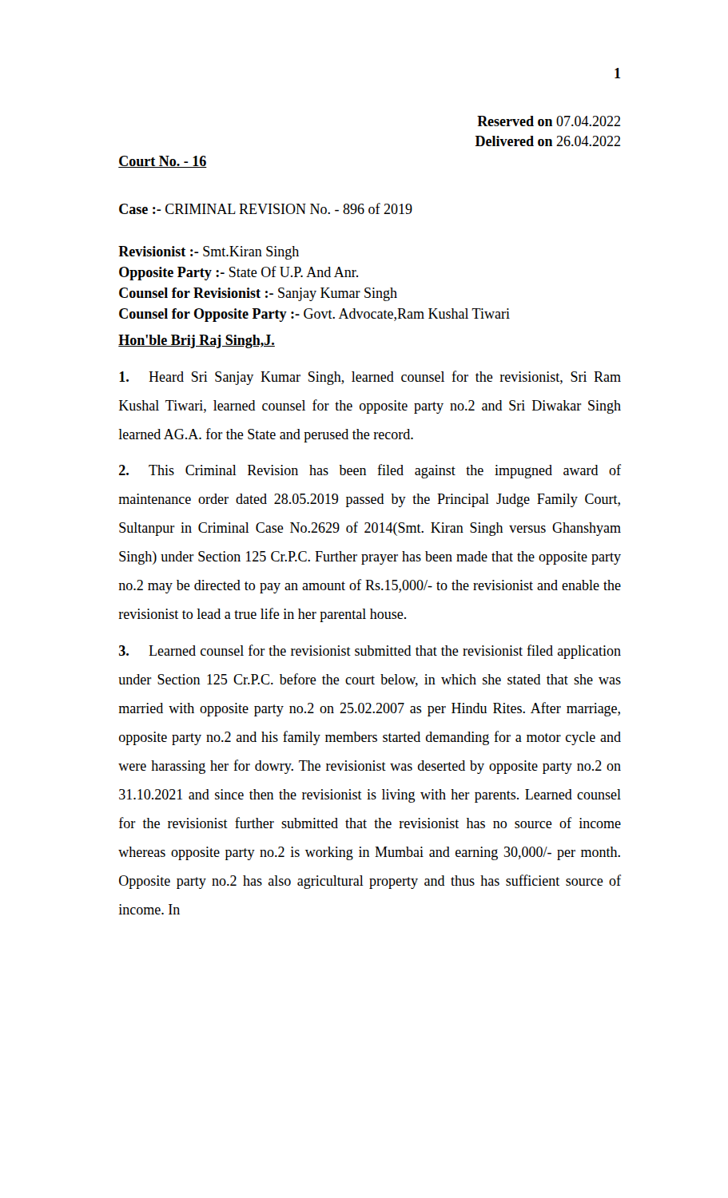1
Reserved on 07.04.2022
Delivered on 26.04.2022
Court No. - 16
Case :- CRIMINAL REVISION No. - 896 of 2019
Revisionist :- Smt.Kiran Singh
Opposite Party :- State Of U.P. And Anr.
Counsel for Revisionist :- Sanjay Kumar Singh
Counsel for Opposite Party :- Govt. Advocate,Ram Kushal Tiwari
Hon'ble Brij Raj Singh,J.
1. Heard Sri Sanjay Kumar Singh, learned counsel for the revisionist, Sri Ram Kushal Tiwari, learned counsel for the opposite party no.2 and Sri Diwakar Singh learned AG.A. for the State and perused the record.
2. This Criminal Revision has been filed against the impugned award of maintenance order dated 28.05.2019 passed by the Principal Judge Family Court, Sultanpur in Criminal Case No.2629 of 2014(Smt. Kiran Singh versus Ghanshyam Singh) under Section 125 Cr.P.C. Further prayer has been made that the opposite party no.2 may be directed to pay an amount of Rs.15,000/- to the revisionist and enable the revisionist to lead a true life in her parental house.
3. Learned counsel for the revisionist submitted that the revisionist filed application under Section 125 Cr.P.C. before the court below, in which she stated that she was married with opposite party no.2 on 25.02.2007 as per Hindu Rites. After marriage, opposite party no.2 and his family members started demanding for a motor cycle and were harassing her for dowry. The revisionist was deserted by opposite party no.2 on 31.10.2021 and since then the revisionist is living with her parents. Learned counsel for the revisionist further submitted that the revisionist has no source of income whereas opposite party no.2 is working in Mumbai and earning 30,000/- per month. Opposite party no.2 has also agricultural property and thus has sufficient source of income. In